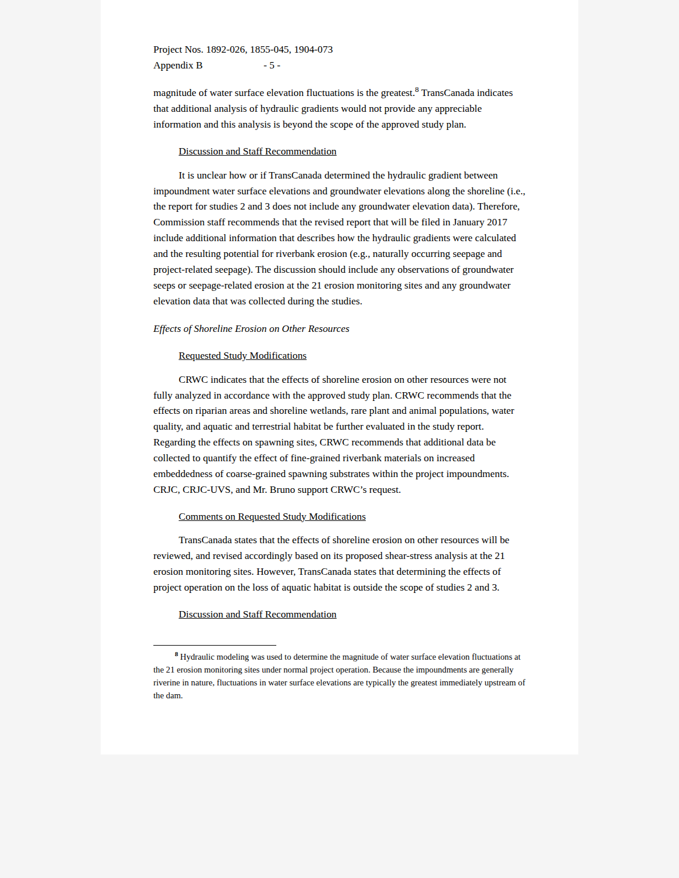Project Nos. 1892-026, 1855-045, 1904-073 Appendix B- 5 -
magnitude of water surface elevation fluctuations is the greatest.8 TransCanada indicates that additional analysis of hydraulic gradients would not provide any appreciable information and this analysis is beyond the scope of the approved study plan.
Discussion and Staff Recommendation
It is unclear how or if TransCanada determined the hydraulic gradient between impoundment water surface elevations and groundwater elevations along the shoreline (i.e., the report for studies 2 and 3 does not include any groundwater elevation data). Therefore, Commission staff recommends that the revised report that will be filed in January 2017 include additional information that describes how the hydraulic gradients were calculated and the resulting potential for riverbank erosion (e.g., naturally occurring seepage and project-related seepage). The discussion should include any observations of groundwater seeps or seepage-related erosion at the 21 erosion monitoring sites and any groundwater elevation data that was collected during the studies.
Effects of Shoreline Erosion on Other Resources
Requested Study Modifications
CRWC indicates that the effects of shoreline erosion on other resources were not fully analyzed in accordance with the approved study plan. CRWC recommends that the effects on riparian areas and shoreline wetlands, rare plant and animal populations, water quality, and aquatic and terrestrial habitat be further evaluated in the study report. Regarding the effects on spawning sites, CRWC recommends that additional data be collected to quantify the effect of fine-grained riverbank materials on increased embeddedness of coarse-grained spawning substrates within the project impoundments. CRJC, CRJC-UVS, and Mr. Bruno support CRWC’s request.
Comments on Requested Study Modifications
TransCanada states that the effects of shoreline erosion on other resources will be reviewed, and revised accordingly based on its proposed shear-stress analysis at the 21 erosion monitoring sites. However, TransCanada states that determining the effects of project operation on the loss of aquatic habitat is outside the scope of studies 2 and 3.
Discussion and Staff Recommendation
8 Hydraulic modeling was used to determine the magnitude of water surface elevation fluctuations at the 21 erosion monitoring sites under normal project operation. Because the impoundments are generally riverine in nature, fluctuations in water surface elevations are typically the greatest immediately upstream of the dam.